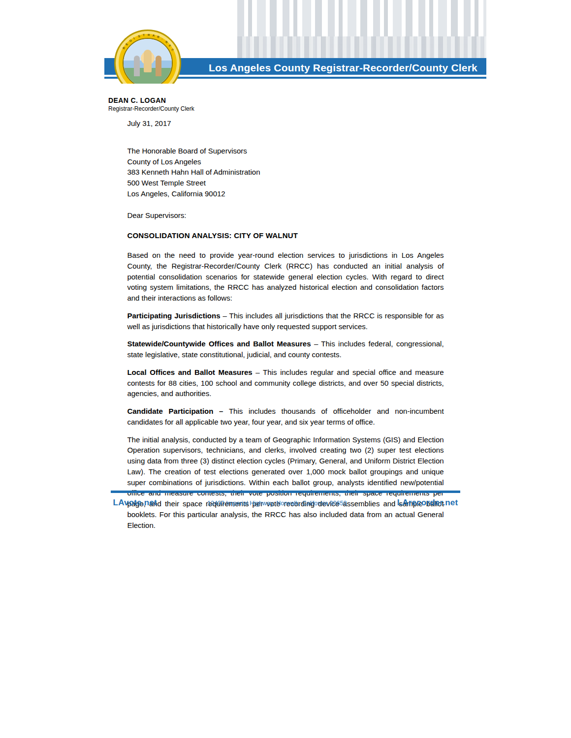Los Angeles County Registrar-Recorder/County Clerk
R E G I S T R A R - R E C
DEAN C. LOGAN
Registrar-Recorder/County Clerk
July 31, 2017
The Honorable Board of Supervisors
County of Los Angeles
383 Kenneth Hahn Hall of Administration
500 West Temple Street
Los Angeles, California 90012
Dear Supervisors:
CONSOLIDATION ANALYSIS: CITY OF WALNUT
Based on the need to provide year-round election services to jurisdictions in Los Angeles County, the Registrar-Recorder/County Clerk (RRCC) has conducted an initial analysis of potential consolidation scenarios for statewide general election cycles. With regard to direct voting system limitations, the RRCC has analyzed historical election and consolidation factors and their interactions as follows:
Participating Jurisdictions – This includes all jurisdictions that the RRCC is responsible for as well as jurisdictions that historically have only requested support services.
Statewide/Countywide Offices and Ballot Measures – This includes federal, congressional, state legislative, state constitutional, judicial, and county contests.
Local Offices and Ballot Measures – This includes regular and special office and measure contests for 88 cities, 100 school and community college districts, and over 50 special districts, agencies, and authorities.
Candidate Participation – This includes thousands of officeholder and non-incumbent candidates for all applicable two year, four year, and six year terms of office.
The initial analysis, conducted by a team of Geographic Information Systems (GIS) and Election Operation supervisors, technicians, and clerks, involved creating two (2) super test elections using data from three (3) distinct election cycles (Primary, General, and Uniform District Election Law). The creation of test elections generated over 1,000 mock ballot groupings and unique super combinations of jurisdictions. Within each ballot group, analysts identified new/potential office and measure contests, their vote position requirements, their space requirements per page, and their space requirements per vote recording device assemblies and sample ballot booklets. For this particular analysis, the RRCC has also included data from an actual General Election.
LAvote.net
12400 Imperial Highway, Norwalk, California 90650
LArecorder.net